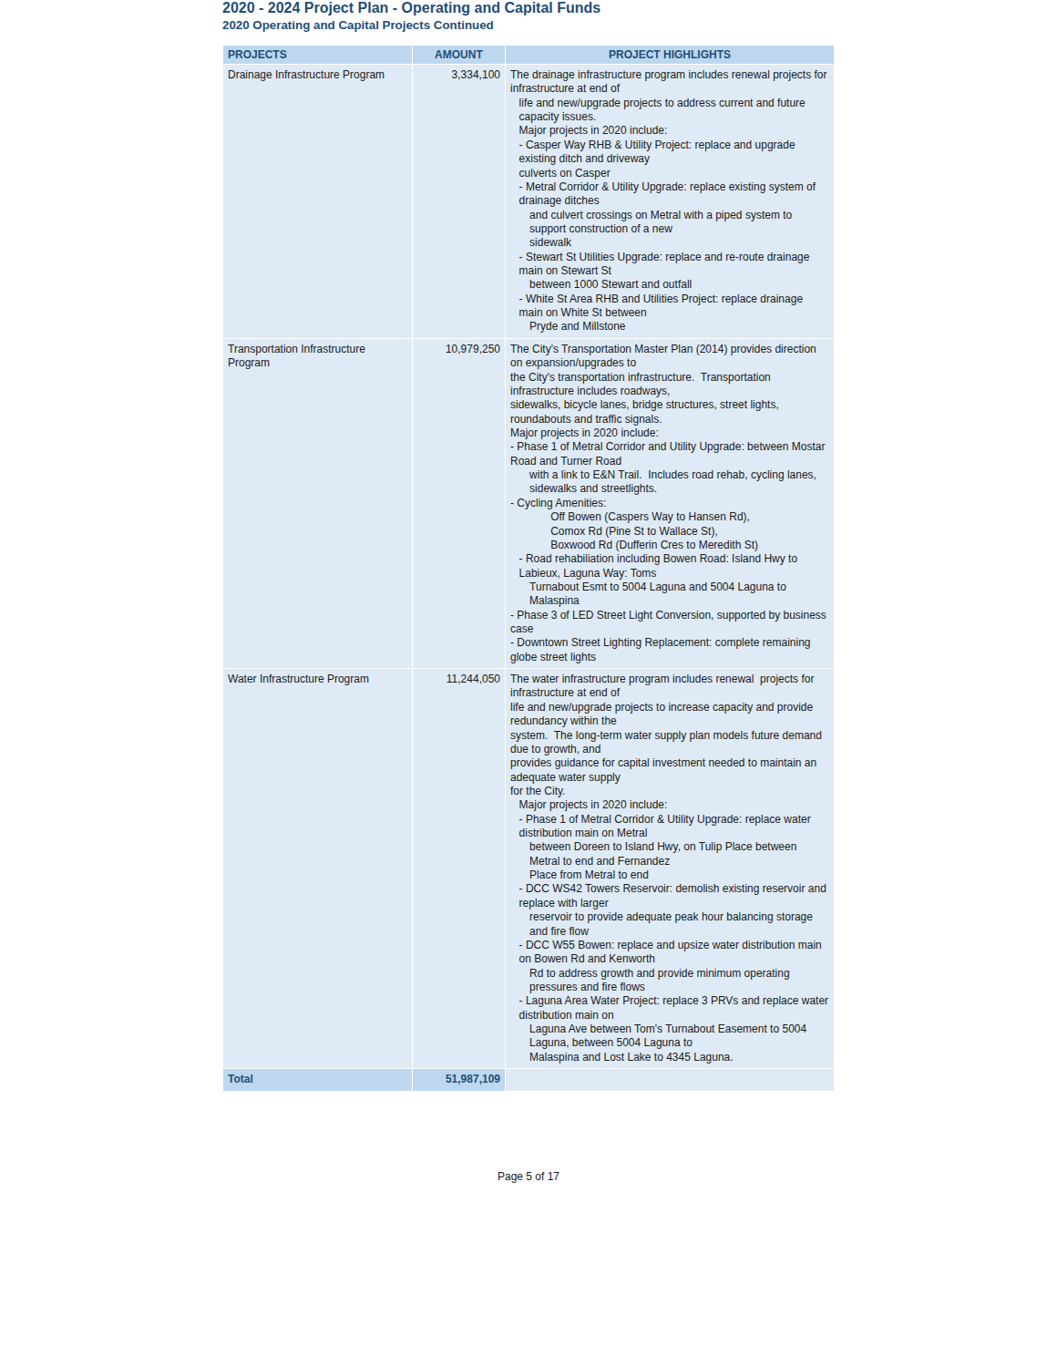2020 - 2024 Project Plan - Operating and Capital Funds
2020 Operating and Capital Projects Continued
| PROJECTS | AMOUNT | PROJECT HIGHLIGHTS |
| --- | --- | --- |
| Drainage Infrastructure Program | 3,334,100 | The drainage infrastructure program includes renewal projects for infrastructure at end of life and new/upgrade projects to address current and future capacity issues. Major projects in 2020 include: - Casper Way RHB & Utility Project: replace and upgrade existing ditch and driveway culverts on Casper - Metral Corridor & Utility Upgrade: replace existing system of drainage ditches and culvert crossings on Metral with a piped system to support construction of a new sidewalk - Stewart St Utilities Upgrade: replace and re-route drainage main on Stewart St between 1000 Stewart and outfall - White St Area RHB and Utilities Project: replace drainage main on White St between Pryde and Millstone |
| Transportation Infrastructure Program | 10,979,250 | The City's Transportation Master Plan (2014) provides direction on expansion/upgrades to the City's transportation infrastructure. Transportation infrastructure includes roadways, sidewalks, bicycle lanes, bridge structures, street lights, roundabouts and traffic signals. Major projects in 2020 include: - Phase 1 of Metral Corridor and Utility Upgrade: between Mostar Road and Turner Road with a link to E&N Trail. Includes road rehab, cycling lanes, sidewalks and streetlights. - Cycling Amenities: Off Bowen (Caspers Way to Hansen Rd), Comox Rd (Pine St to Wallace St), Boxwood Rd (Dufferin Cres to Meredith St) - Road rehabiliation including Bowen Road: Island Hwy to Labieux, Laguna Way: Toms Turnabout Esmt to 5004 Laguna and 5004 Laguna to Malaspina - Phase 3 of LED Street Light Conversion, supported by business case - Downtown Street Lighting Replacement: complete remaining globe street lights |
| Water Infrastructure Program | 11,244,050 | The water infrastructure program includes renewal projects for infrastructure at end of life and new/upgrade projects to increase capacity and provide redundancy within the system. The long-term water supply plan models future demand due to growth, and provides guidance for capital investment needed to maintain an adequate water supply for the City. Major projects in 2020 include: - Phase 1 of Metral Corridor & Utility Upgrade: replace water distribution main on Metral between Doreen to Island Hwy, on Tulip Place between Metral to end and Fernandez Place from Metral to end - DCC WS42 Towers Reservoir: demolish existing reservoir and replace with larger reservoir to provide adequate peak hour balancing storage and fire flow - DCC W55 Bowen: replace and upsize water distribution main on Bowen Rd and Kenworth Rd to address growth and provide minimum operating pressures and fire flows - Laguna Area Water Project: replace 3 PRVs and replace water distribution main on Laguna Ave between Tom's Turnabout Easement to 5004 Laguna, between 5004 Laguna to Malaspina and Lost Lake to 4345 Laguna. |
| Total | 51,987,109 | |
Page 5 of 17